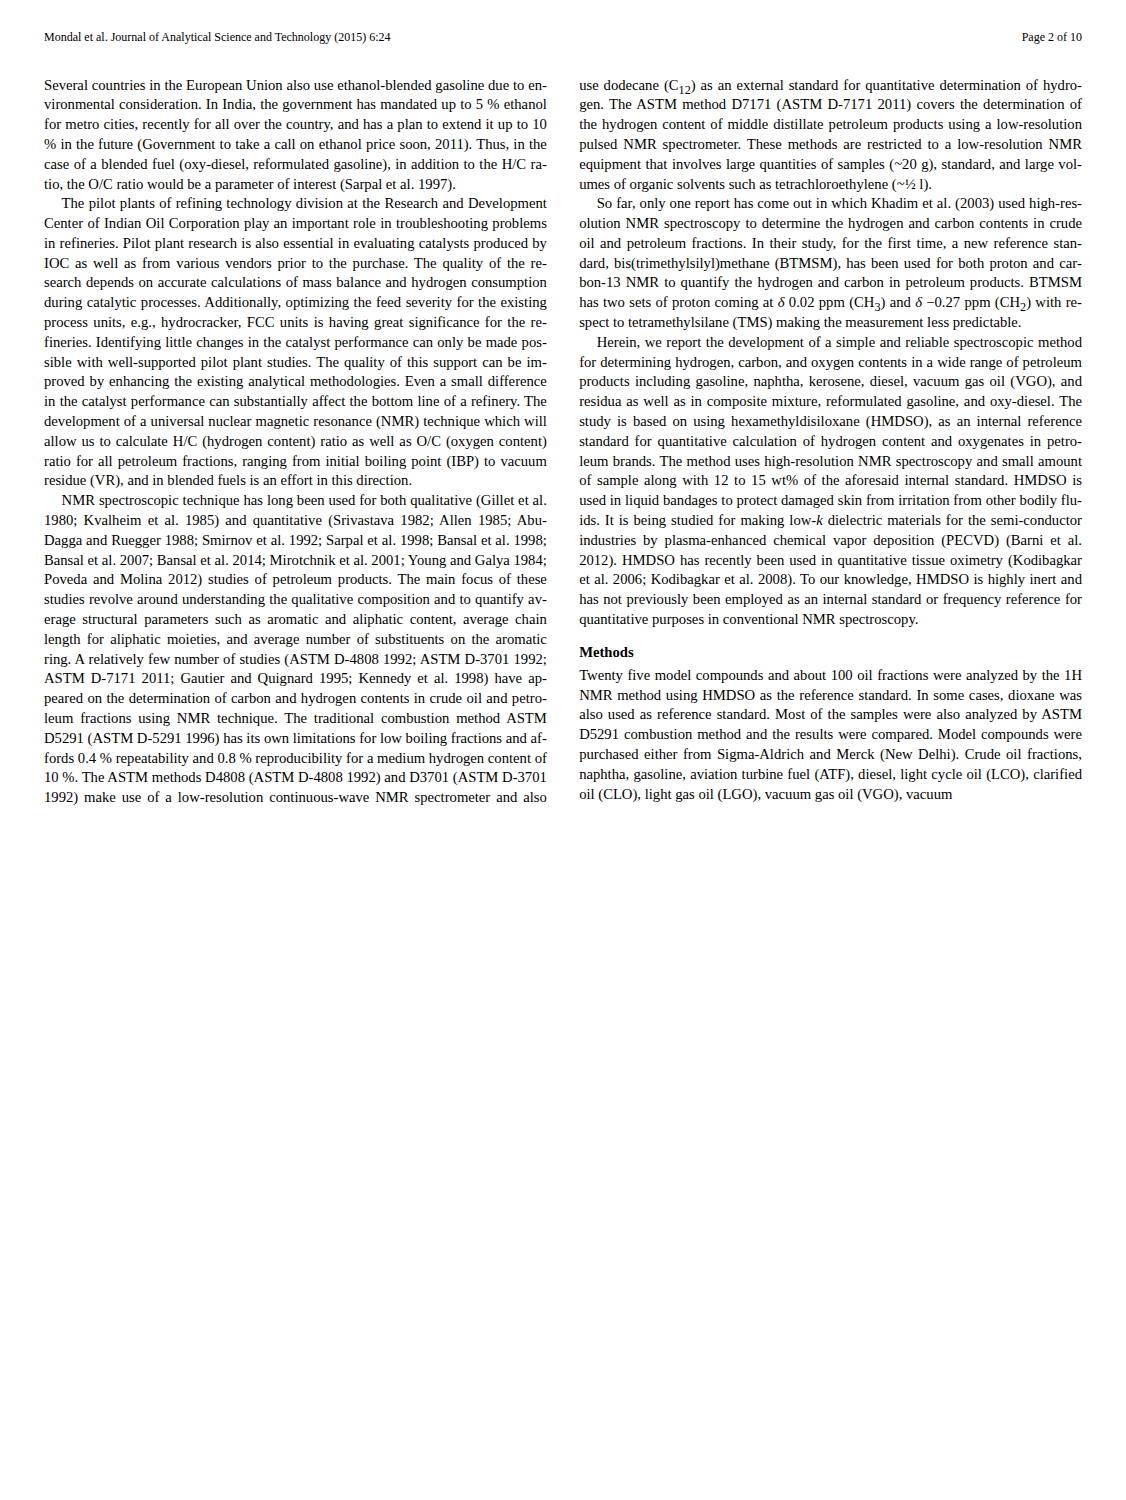Mondal et al. Journal of Analytical Science and Technology (2015) 6:24
Page 2 of 10
Several countries in the European Union also use ethanol-blended gasoline due to environmental consideration. In India, the government has mandated up to 5 % ethanol for metro cities, recently for all over the country, and has a plan to extend it up to 10 % in the future (Government to take a call on ethanol price soon, 2011). Thus, in the case of a blended fuel (oxy-diesel, reformulated gasoline), in addition to the H/C ratio, the O/C ratio would be a parameter of interest (Sarpal et al. 1997).
The pilot plants of refining technology division at the Research and Development Center of Indian Oil Corporation play an important role in troubleshooting problems in refineries. Pilot plant research is also essential in evaluating catalysts produced by IOC as well as from various vendors prior to the purchase. The quality of the research depends on accurate calculations of mass balance and hydrogen consumption during catalytic processes. Additionally, optimizing the feed severity for the existing process units, e.g., hydrocracker, FCC units is having great significance for the refineries. Identifying little changes in the catalyst performance can only be made possible with well-supported pilot plant studies. The quality of this support can be improved by enhancing the existing analytical methodologies. Even a small difference in the catalyst performance can substantially affect the bottom line of a refinery. The development of a universal nuclear magnetic resonance (NMR) technique which will allow us to calculate H/C (hydrogen content) ratio as well as O/C (oxygen content) ratio for all petroleum fractions, ranging from initial boiling point (IBP) to vacuum residue (VR), and in blended fuels is an effort in this direction.
NMR spectroscopic technique has long been used for both qualitative (Gillet et al. 1980; Kvalheim et al. 1985) and quantitative (Srivastava 1982; Allen 1985; Abu-Dagga and Ruegger 1988; Smirnov et al. 1992; Sarpal et al. 1998; Bansal et al. 1998; Bansal et al. 2007; Bansal et al. 2014; Mirotchnik et al. 2001; Young and Galya 1984; Poveda and Molina 2012) studies of petroleum products. The main focus of these studies revolve around understanding the qualitative composition and to quantify average structural parameters such as aromatic and aliphatic content, average chain length for aliphatic moieties, and average number of substituents on the aromatic ring. A relatively few number of studies (ASTM D-4808 1992; ASTM D-3701 1992; ASTM D-7171 2011; Gautier and Quignard 1995; Kennedy et al. 1998) have appeared on the determination of carbon and hydrogen contents in crude oil and petroleum fractions using NMR technique. The traditional combustion method ASTM D5291 (ASTM D-5291 1996) has its own limitations for low boiling fractions and affords 0.4 % repeatability and 0.8 % reproducibility for a medium hydrogen content of 10 %. The ASTM methods D4808 (ASTM D-4808 1992) and D3701 (ASTM D-3701 1992) make use of a low-resolution continuous-wave NMR spectrometer and also use dodecane (C12) as an external standard for quantitative determination of hydrogen. The ASTM method D7171 (ASTM D-7171 2011) covers the determination of the hydrogen content of middle distillate petroleum products using a low-resolution pulsed NMR spectrometer. These methods are restricted to a low-resolution NMR equipment that involves large quantities of samples (~20 g), standard, and large volumes of organic solvents such as tetrachloroethylene (~½ l).
So far, only one report has come out in which Khadim et al. (2003) used high-resolution NMR spectroscopy to determine the hydrogen and carbon contents in crude oil and petroleum fractions. In their study, for the first time, a new reference standard, bis(trimethylsilyl)methane (BTMSM), has been used for both proton and carbon-13 NMR to quantify the hydrogen and carbon in petroleum products. BTMSM has two sets of proton coming at δ 0.02 ppm (CH3) and δ −0.27 ppm (CH2) with respect to tetramethylsilane (TMS) making the measurement less predictable.
Herein, we report the development of a simple and reliable spectroscopic method for determining hydrogen, carbon, and oxygen contents in a wide range of petroleum products including gasoline, naphtha, kerosene, diesel, vacuum gas oil (VGO), and residua as well as in composite mixture, reformulated gasoline, and oxy-diesel. The study is based on using hexamethyldisiloxane (HMDSO), as an internal reference standard for quantitative calculation of hydrogen content and oxygenates in petroleum brands. The method uses high-resolution NMR spectroscopy and small amount of sample along with 12 to 15 wt% of the aforesaid internal standard. HMDSO is used in liquid bandages to protect damaged skin from irritation from other bodily fluids. It is being studied for making low-k dielectric materials for the semi-conductor industries by plasma-enhanced chemical vapor deposition (PECVD) (Barni et al. 2012). HMDSO has recently been used in quantitative tissue oximetry (Kodibagkar et al. 2006; Kodibagkar et al. 2008). To our knowledge, HMDSO is highly inert and has not previously been employed as an internal standard or frequency reference for quantitative purposes in conventional NMR spectroscopy.
Methods
Twenty five model compounds and about 100 oil fractions were analyzed by the 1H NMR method using HMDSO as the reference standard. In some cases, dioxane was also used as reference standard. Most of the samples were also analyzed by ASTM D5291 combustion method and the results were compared. Model compounds were purchased either from Sigma-Aldrich and Merck (New Delhi). Crude oil fractions, naphtha, gasoline, aviation turbine fuel (ATF), diesel, light cycle oil (LCO), clarified oil (CLO), light gas oil (LGO), vacuum gas oil (VGO), vacuum